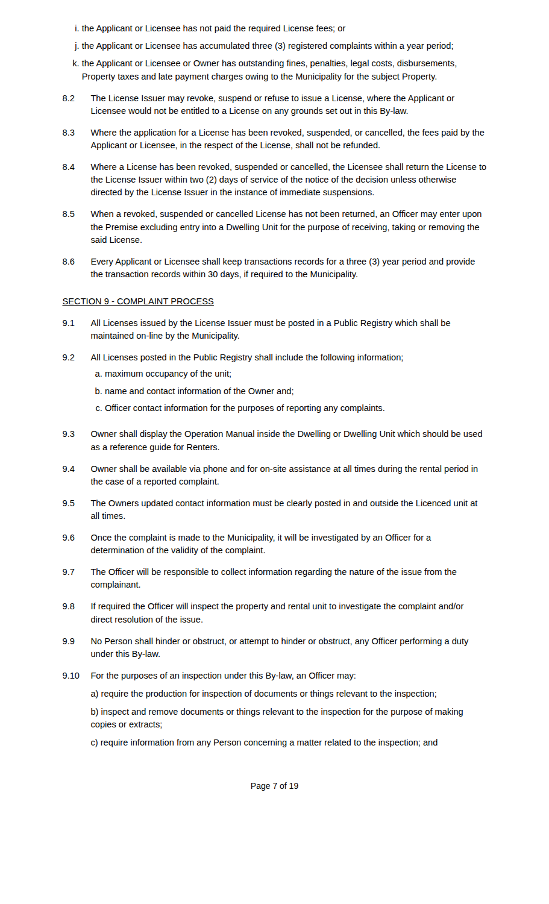the Applicant or Licensee has not paid the required License fees; or
the Applicant or Licensee has accumulated three (3) registered complaints within a year period;
the Applicant or Licensee or Owner has outstanding fines, penalties, legal costs, disbursements, Property taxes and late payment charges owing to the Municipality for the subject Property.
8.2
The License Issuer may revoke, suspend or refuse to issue a License, where the Applicant or Licensee would not be entitled to a License on any grounds set out in this By-law.
8.3
Where the application for a License has been revoked, suspended, or cancelled, the fees paid by the Applicant or Licensee, in the respect of the License, shall not be refunded.
8.4
Where a License has been revoked, suspended or cancelled, the Licensee shall return the License to the License Issuer within two (2) days of service of the notice of the decision unless otherwise directed by the License Issuer in the instance of immediate suspensions.
8.5
When a revoked, suspended or cancelled License has not been returned, an Officer may enter upon the Premise excluding entry into a Dwelling Unit for the purpose of receiving, taking or removing the said License.
8.6
Every Applicant or Licensee shall keep transactions records for a three (3) year period and provide the transaction records within 30 days, if required to the Municipality.
SECTION 9 - COMPLAINT PROCESS
9.1
All Licenses issued by the License Issuer must be posted in a Public Registry which shall be maintained on-line by the Municipality.
9.2
All Licenses posted in the Public Registry shall include the following information;
maximum occupancy of the unit;
name and contact information of the Owner and;
Officer contact information for the purposes of reporting any complaints.
9.3
Owner shall display the Operation Manual inside the Dwelling or Dwelling Unit which should be used as a reference guide for Renters.
9.4
Owner shall be available via phone and for on-site assistance at all times during the rental period in the case of a reported complaint.
9.5
The Owners updated contact information must be clearly posted in and outside the Licenced unit at all times.
9.6
Once the complaint is made to the Municipality, it will be investigated by an Officer for a determination of the validity of the complaint.
9.7
The Officer will be responsible to collect information regarding the nature of the issue from the complainant.
9.8
If required the Officer will inspect the property and rental unit to investigate the complaint and/or direct resolution of the issue.
9.9
No Person shall hinder or obstruct, or attempt to hinder or obstruct, any Officer performing a duty under this By-law.
9.10
For the purposes of an inspection under this By-law, an Officer may:
a) require the production for inspection of documents or things relevant to the inspection;
b) inspect and remove documents or things relevant to the inspection for the purpose of making copies or extracts;
c) require information from any Person concerning a matter related to the inspection; and
Page 7 of 19